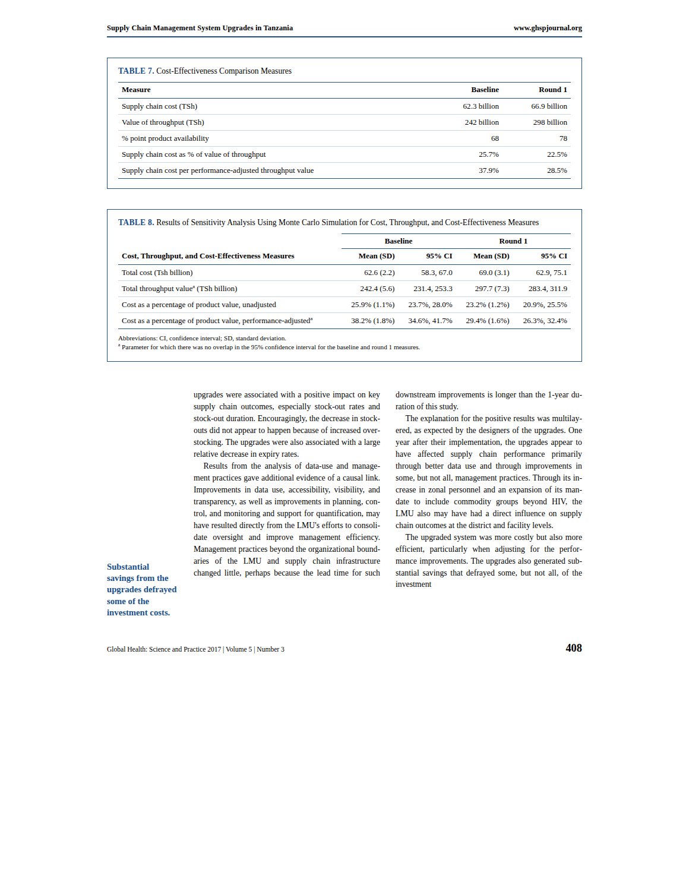Supply Chain Management System Upgrades in Tanzania www.ghspjournal.org
TABLE 7. Cost-Effectiveness Comparison Measures
| Measure | Baseline | Round 1 |
| --- | --- | --- |
| Supply chain cost (TSh) | 62.3 billion | 66.9 billion |
| Value of throughput (TSh) | 242 billion | 298 billion |
| % point product availability | 68 | 78 |
| Supply chain cost as % of value of throughput | 25.7% | 22.5% |
| Supply chain cost per performance-adjusted throughput value | 37.9% | 28.5% |
TABLE 8. Results of Sensitivity Analysis Using Monte Carlo Simulation for Cost, Throughput, and Cost-Effectiveness Measures
| | Baseline | Round 1 |
| --- | --- | --- |
| Cost, Throughput, and Cost-Effectiveness Measures | Mean (SD) | 95% CI | Mean (SD) | 95% CI |
| Total cost (Tsh billion) | 62.6 (2.2) | 58.3, 67.0 | 69.0 (3.1) | 62.9, 75.1 |
| Total throughput value a (TSh billion) | 242.4 (5.6) | 231.4, 253.3 | 297.7 (7.3) | 283.4, 311.9 |
| Cost as a percentage of product value, unadjusted | 25.9% (1.1%) | 23.7%, 28.0% | 23.2% (1.2%) | 20.9%, 25.5% |
| Cost as a percentage of product value, performance-adjusted a | 38.2% (1.8%) | 34.6%, 41.7% | 29.4% (1.6%) | 26.3%, 32.4% |
Abbreviations: CI, confidence interval; SD, standard deviation.
a Parameter for which there was no overlap in the 95% confidence interval for the baseline and round 1 measures.
Substantial savings from the upgrades defrayed some of the investment costs.
upgrades were associated with a positive impact on key supply chain outcomes, especially stock-out rates and stock-out duration. Encouragingly, the decrease in stock-outs did not appear to happen because of increased overstocking. The upgrades were also associated with a large relative decrease in expiry rates.
Results from the analysis of data-use and management practices gave additional evidence of a causal link. Improvements in data use, accessibility, visibility, and transparency, as well as improvements in planning, control, and monitoring and support for quantification, may have resulted directly from the LMU's efforts to consolidate oversight and improve management efficiency. Management practices beyond the organizational boundaries of the LMU and supply chain infrastructure changed little, perhaps because the lead time for such downstream improvements is longer than the 1-year duration of this study.
The explanation for the positive results was multilayered, as expected by the designers of the upgrades. One year after their implementation, the upgrades appear to have affected supply chain performance primarily through better data use and through improvements in some, but not all, management practices. Through its increase in zonal personnel and an expansion of its mandate to include commodity groups beyond HIV, the LMU also may have had a direct influence on supply chain outcomes at the district and facility levels.
The upgraded system was more costly but also more efficient, particularly when adjusting for the performance improvements. The upgrades also generated substantial savings that defrayed some, but not all, of the investment
Global Health: Science and Practice 2017 | Volume 5 | Number 3 408